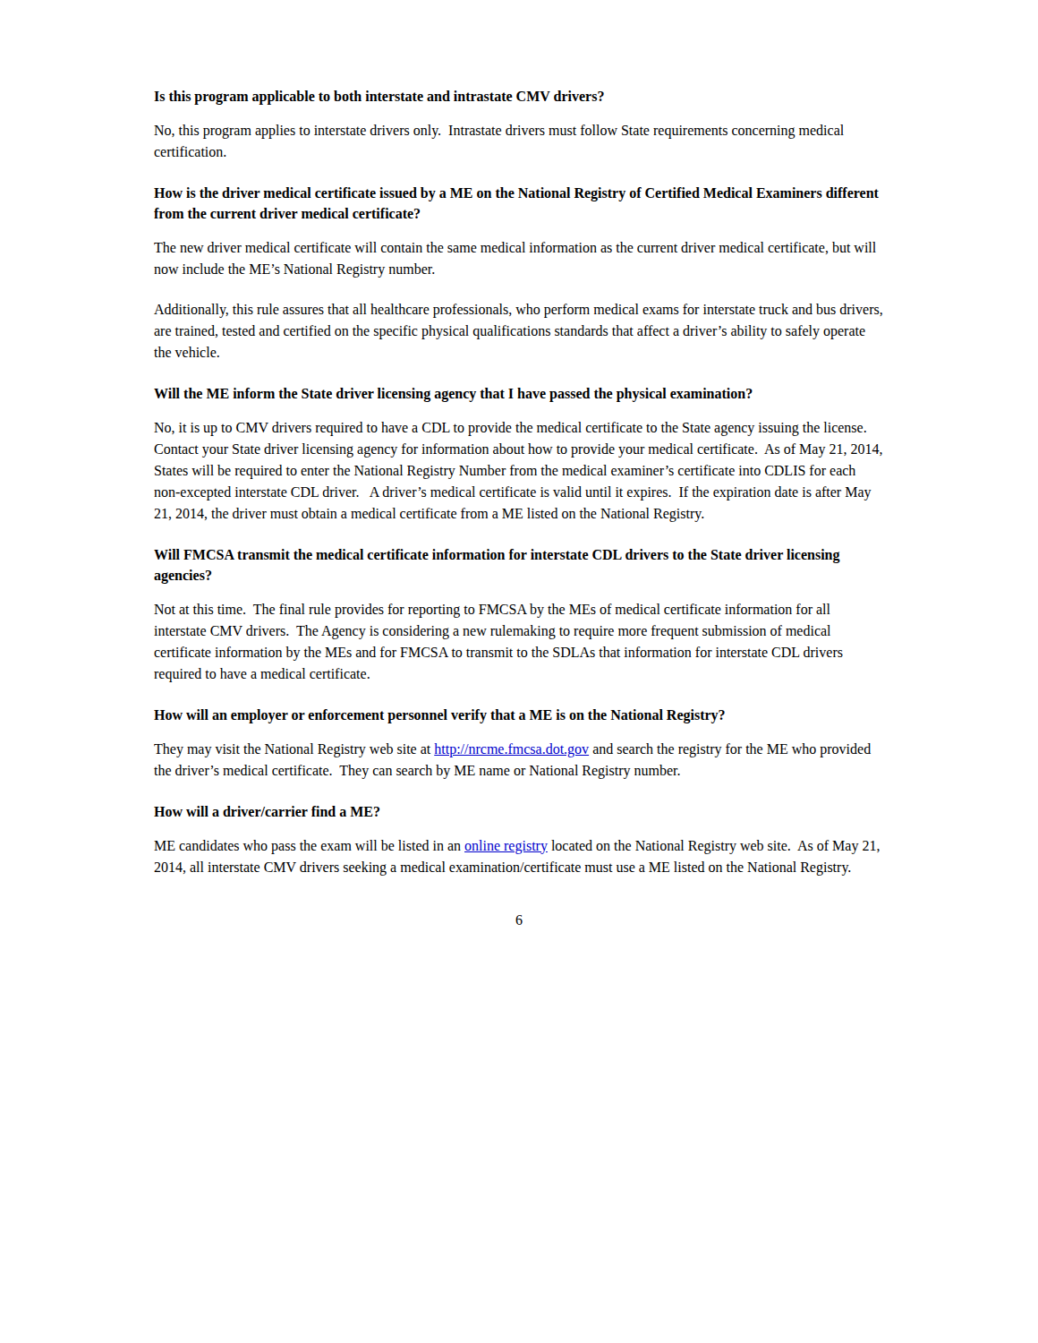Is this program applicable to both interstate and intrastate CMV drivers?
No, this program applies to interstate drivers only. Intrastate drivers must follow State requirements concerning medical certification.
How is the driver medical certificate issued by a ME on the National Registry of Certified Medical Examiners different from the current driver medical certificate?
The new driver medical certificate will contain the same medical information as the current driver medical certificate, but will now include the ME’s National Registry number.
Additionally, this rule assures that all healthcare professionals, who perform medical exams for interstate truck and bus drivers, are trained, tested and certified on the specific physical qualifications standards that affect a driver’s ability to safely operate the vehicle.
Will the ME inform the State driver licensing agency that I have passed the physical examination?
No, it is up to CMV drivers required to have a CDL to provide the medical certificate to the State agency issuing the license. Contact your State driver licensing agency for information about how to provide your medical certificate. As of May 21, 2014, States will be required to enter the National Registry Number from the medical examiner’s certificate into CDLIS for each non-excepted interstate CDL driver. A driver’s medical certificate is valid until it expires. If the expiration date is after May 21, 2014, the driver must obtain a medical certificate from a ME listed on the National Registry.
Will FMCSA transmit the medical certificate information for interstate CDL drivers to the State driver licensing agencies?
Not at this time. The final rule provides for reporting to FMCSA by the MEs of medical certificate information for all interstate CMV drivers. The Agency is considering a new rulemaking to require more frequent submission of medical certificate information by the MEs and for FMCSA to transmit to the SDLAs that information for interstate CDL drivers required to have a medical certificate.
How will an employer or enforcement personnel verify that a ME is on the National Registry?
They may visit the National Registry web site at http://nrcme.fmcsa.dot.gov and search the registry for the ME who provided the driver’s medical certificate. They can search by ME name or National Registry number.
How will a driver/carrier find a ME?
ME candidates who pass the exam will be listed in an online registry located on the National Registry web site. As of May 21, 2014, all interstate CMV drivers seeking a medical examination/certificate must use a ME listed on the National Registry.
6